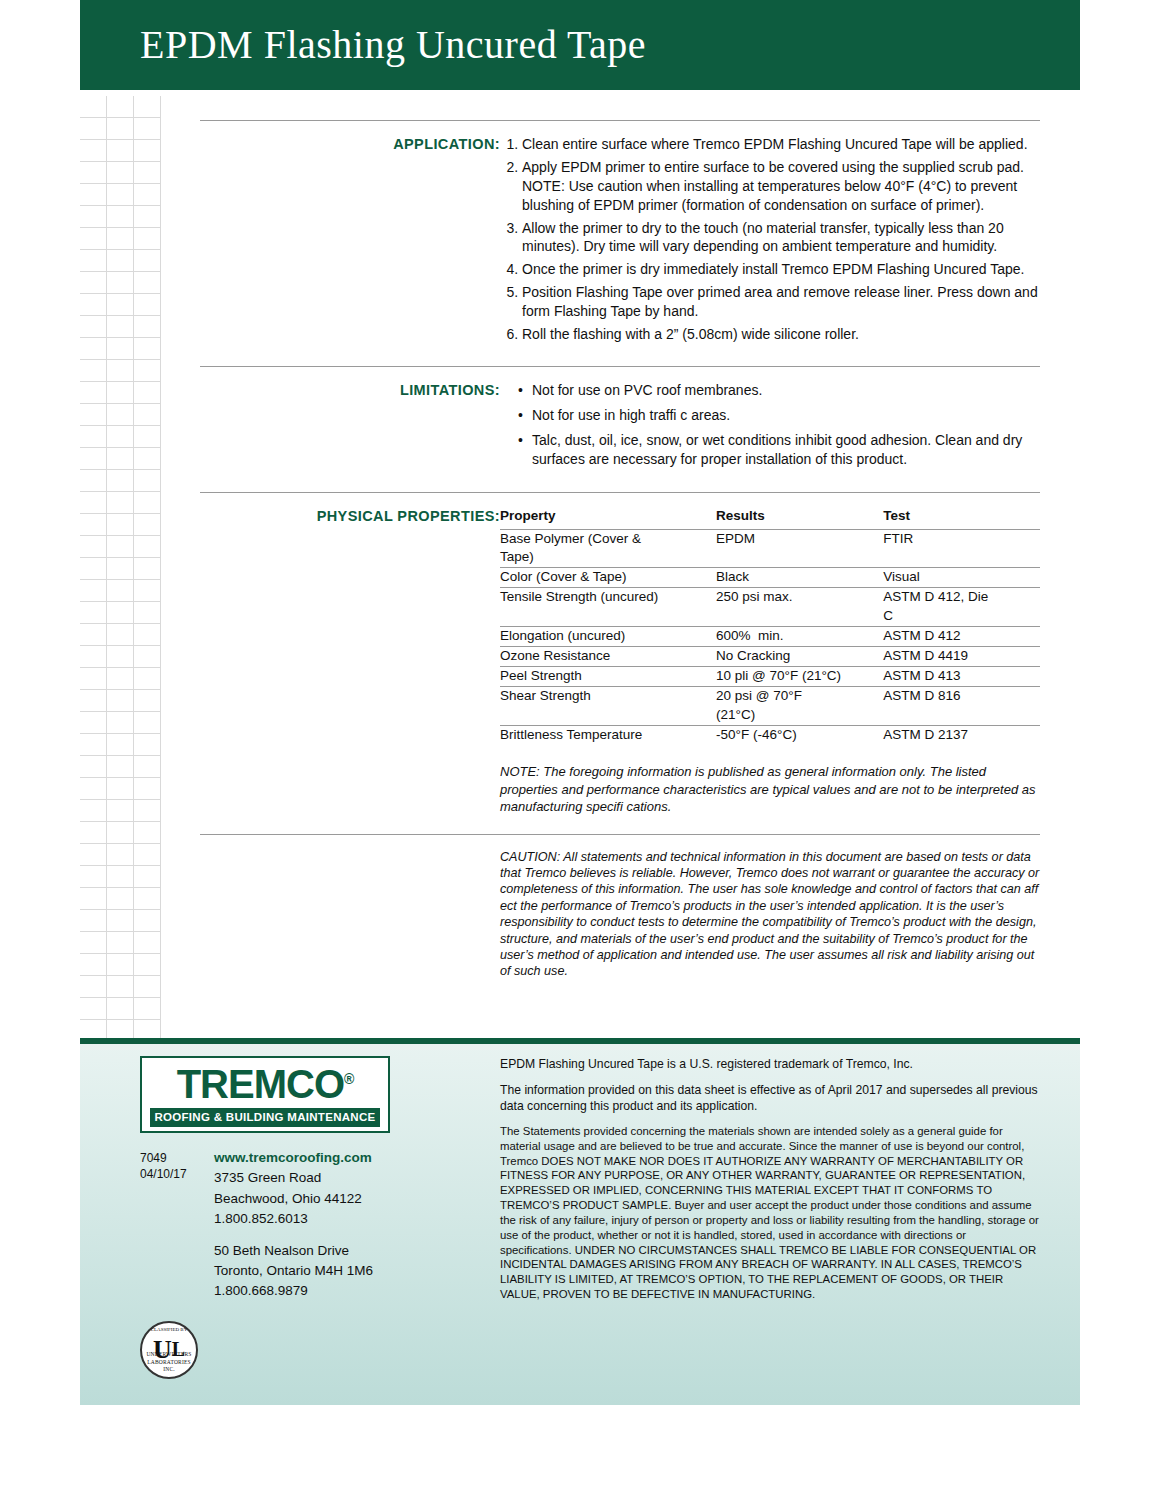EPDM Flashing Uncured Tape
| APPLICATION: | Clean entire surface where Tremco EPDM Flashing Uncured Tape will be applied. Apply EPDM primer to entire surface to be covered using the supplied scrub pad. NOTE: Use caution when installing at temperatures below 40°F (4°C) to prevent blushing of EPDM primer (formation of condensation on surface of primer). Allow the primer to dry to the touch (no material transfer, typically less than 20 minutes). Dry time will vary depending on ambient temperature and humidity. Once the primer is dry immediately install Tremco EPDM Flashing Uncured Tape. Position Flashing Tape over primed area and remove release liner. Press down and form Flashing Tape by hand. Roll the flashing with a 2” (5.08cm) wide silicone roller. |
| LIMITATIONS: | Not for use on PVC roof membranes. Not for use in high traffi c areas. Talc, dust, oil, ice, snow, or wet conditions inhibit good adhesion. Clean and dry surfaces are necessary for proper installation of this product. |
| PHYSICAL PROPERTIES: | / Property / Results / Test / / --- / --- / --- / / Base Polymer (Cover & Tape) / EPDM / FTIR / / Color (Cover & Tape) / Black / Visual / / Tensile Strength (uncured) / 250 psi max. / ASTM D 412, Die C / / Elongation (uncured) / 600% min. / ASTM D 412 / / Ozone Resistance / No Cracking / ASTM D 4419 / / Peel Strength / 10 pli @ 70°F (21°C) / ASTM D 413 / / Shear Strength / 20 psi @ 70°F (21°C) / ASTM D 816 / / Brittleness Temperature / -50°F (-46°C) / ASTM D 2137 / NOTE: The foregoing information is published as general information only. The listed properties and performance characteristics are typical values and are not to be interpreted as manufacturing specifi cations. |
| | CAUTION: All statements and technical information in this document are based on tests or data that Tremco believes is reliable. However, Tremco does not warrant or guarantee the accuracy or completeness of this information. The user has sole knowledge and control of factors that can aff ect the performance of Tremco’s products in the user’s intended application. It is the user’s responsibility to conduct tests to determine the compatibility of Tremco’s product with the design, structure, and materials of the user’s end product and the suitability of Tremco’s product for the user’s method of application and intended use. The user assumes all risk and liability arising out of such use. |
TREMCO®
ROOFING & BUILDING MAINTENANCE
7049
04/10/17
www.tremcoroofing.com
3735 Green Road
Beachwood, Ohio 44122
1.800.852.6013
50 Beth Nealson Drive
Toronto, Ontario M4H 1M6
1.800.668.9879
CLASSIFIED BY UL UNDERWRITERS LABORATORIES INC.
EPDM Flashing Uncured Tape is a U.S. registered trademark of Tremco, Inc.
The information provided on this data sheet is effective as of April 2017 and supersedes all previous data concerning this product and its application.
The Statements provided concerning the materials shown are intended solely as a general guide for material usage and are believed to be true and accurate. Since the manner of use is beyond our control, Tremco DOES NOT MAKE NOR DOES IT AUTHORIZE ANY WARRANTY OF MERCHANTABILITY OR FITNESS FOR ANY PURPOSE, OR ANY OTHER WARRANTY, GUARANTEE OR REPRESENTATION, EXPRESSED OR IMPLIED, CONCERNING THIS MATERIAL EXCEPT THAT IT CONFORMS TO TREMCO’S PRODUCT SAMPLE. Buyer and user accept the product under those conditions and assume the risk of any failure, injury of person or property and loss or liability resulting from the handling, storage or use of the product, whether or not it is handled, stored, used in accordance with directions or specifications. UNDER NO CIRCUMSTANCES SHALL TREMCO BE LIABLE FOR CONSEQUENTIAL OR INCIDENTAL DAMAGES ARISING FROM ANY BREACH OF WARRANTY. IN ALL CASES, TREMCO’S LIABILITY IS LIMITED, AT TREMCO’S OPTION, TO THE REPLACEMENT OF GOODS, OR THEIR VALUE, PROVEN TO BE DEFECTIVE IN MANUFACTURING.